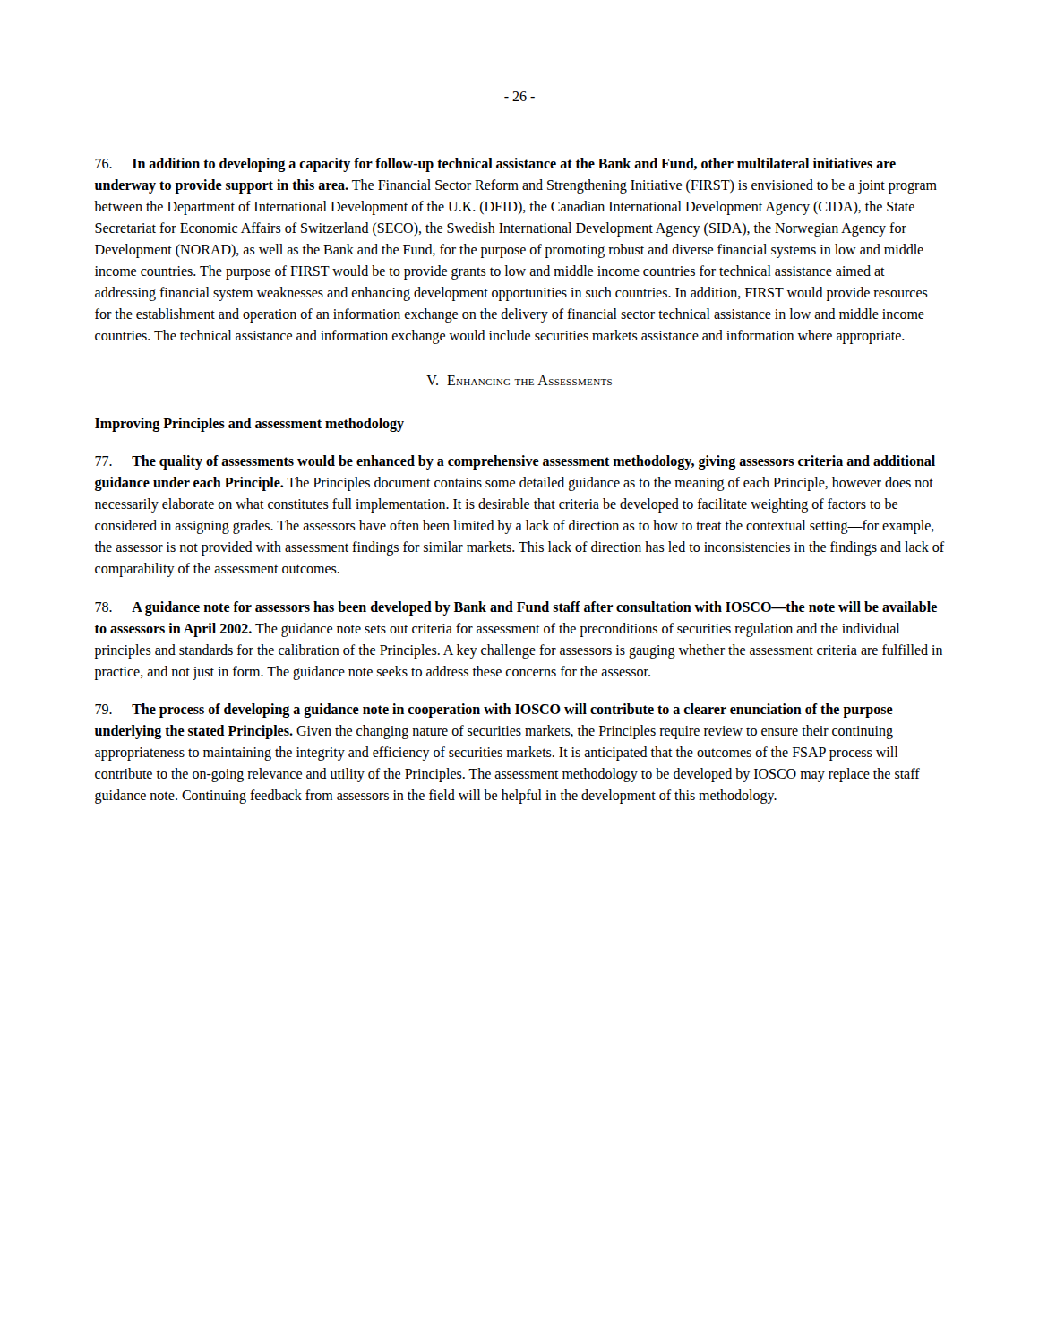- 26 -
76. In addition to developing a capacity for follow-up technical assistance at the Bank and Fund, other multilateral initiatives are underway to provide support in this area. The Financial Sector Reform and Strengthening Initiative (FIRST) is envisioned to be a joint program between the Department of International Development of the U.K. (DFID), the Canadian International Development Agency (CIDA), the State Secretariat for Economic Affairs of Switzerland (SECO), the Swedish International Development Agency (SIDA), the Norwegian Agency for Development (NORAD), as well as the Bank and the Fund, for the purpose of promoting robust and diverse financial systems in low and middle income countries. The purpose of FIRST would be to provide grants to low and middle income countries for technical assistance aimed at addressing financial system weaknesses and enhancing development opportunities in such countries. In addition, FIRST would provide resources for the establishment and operation of an information exchange on the delivery of financial sector technical assistance in low and middle income countries. The technical assistance and information exchange would include securities markets assistance and information where appropriate.
V. Enhancing the Assessments
Improving Principles and assessment methodology
77. The quality of assessments would be enhanced by a comprehensive assessment methodology, giving assessors criteria and additional guidance under each Principle. The Principles document contains some detailed guidance as to the meaning of each Principle, however does not necessarily elaborate on what constitutes full implementation. It is desirable that criteria be developed to facilitate weighting of factors to be considered in assigning grades. The assessors have often been limited by a lack of direction as to how to treat the contextual setting—for example, the assessor is not provided with assessment findings for similar markets. This lack of direction has led to inconsistencies in the findings and lack of comparability of the assessment outcomes.
78. A guidance note for assessors has been developed by Bank and Fund staff after consultation with IOSCO—the note will be available to assessors in April 2002. The guidance note sets out criteria for assessment of the preconditions of securities regulation and the individual principles and standards for the calibration of the Principles. A key challenge for assessors is gauging whether the assessment criteria are fulfilled in practice, and not just in form. The guidance note seeks to address these concerns for the assessor.
79. The process of developing a guidance note in cooperation with IOSCO will contribute to a clearer enunciation of the purpose underlying the stated Principles. Given the changing nature of securities markets, the Principles require review to ensure their continuing appropriateness to maintaining the integrity and efficiency of securities markets. It is anticipated that the outcomes of the FSAP process will contribute to the on-going relevance and utility of the Principles. The assessment methodology to be developed by IOSCO may replace the staff guidance note. Continuing feedback from assessors in the field will be helpful in the development of this methodology.